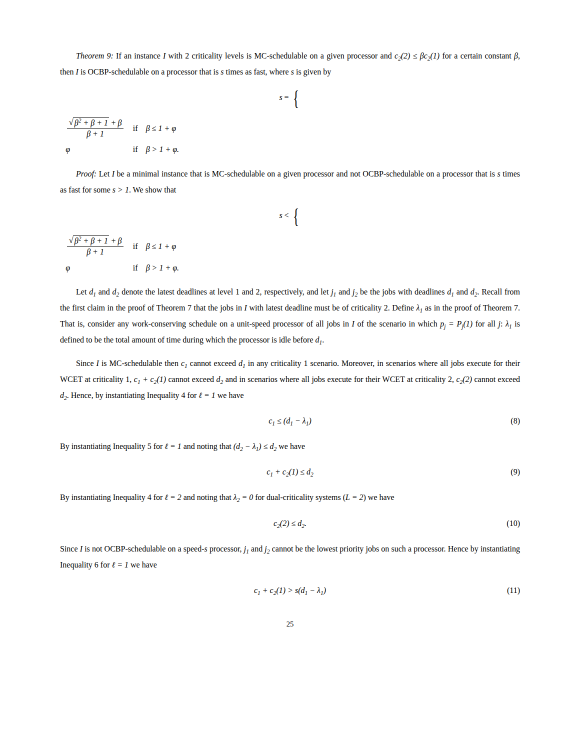Theorem 9: If an instance I with 2 criticality levels is MC-schedulable on a given processor and c2(2) ≤ βc2(1) for a certain constant β, then I is OCBP-schedulable on a processor that is s times as fast, where s is given by
s = {
| β 2 + β + 1 + β β + 1 | if | β ≤ 1 + φ |
| φ | if | β > 1 + φ. |
Proof: Let I be a minimal instance that is MC-schedulable on a given processor and not OCBP-schedulable on a processor that is s times as fast for some s > 1. We show that
s < {
| β 2 + β + 1 + β β + 1 | if | β ≤ 1 + φ |
| φ | if | β > 1 + φ. |
Let d1 and d2 denote the latest deadlines at level 1 and 2, respectively, and let j1 and j2 be the jobs with deadlines d1 and d2. Recall from the first claim in the proof of Theorem 7 that the jobs in I with latest deadline must be of criticality 2. Define λ1 as in the proof of Theorem 7. That is, consider any work-conserving schedule on a unit-speed processor of all jobs in I of the scenario in which pj = Pj(1) for all j: λ1 is defined to be the total amount of time during which the processor is idle before d1.
Since I is MC-schedulable then c1 cannot exceed d1 in any criticality 1 scenario. Moreover, in scenarios where all jobs execute for their WCET at criticality 1, c1 + c2(1) cannot exceed d2 and in scenarios where all jobs execute for their WCET at criticality 2, c2(2) cannot exceed d2. Hence, by instantiating Inequality 4 for ℓ = 1 we have
c1 ≤ (d1 − λ1) (8)
By instantiating Inequality 5 for ℓ = 1 and noting that (d2 − λ1) ≤ d2 we have
c1 + c2(1) ≤ d2 (9)
By instantiating Inequality 4 for ℓ = 2 and noting that λ2 = 0 for dual-criticality systems (L = 2) we have
c2(2) ≤ d2. (10)
Since I is not OCBP-schedulable on a speed-s processor, j1 and j2 cannot be the lowest priority jobs on such a processor. Hence by instantiating Inequality 6 for ℓ = 1 we have
c1 + c2(1) > s(d1 − λ1) (11)
25